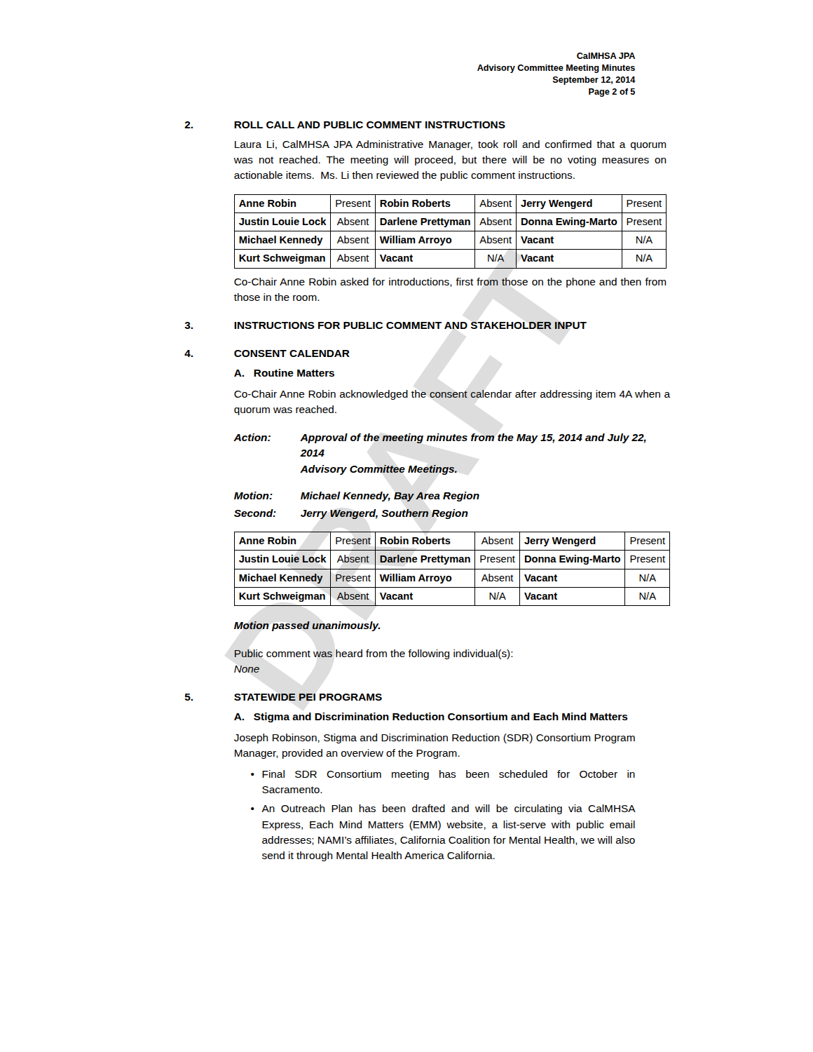DRAFT
CalMHSA JPA
Advisory Committee Meeting Minutes
September 12, 2014
Page 2 of 5
2.
ROLL CALL AND PUBLIC COMMENT INSTRUCTIONS
Laura Li, CalMHSA JPA Administrative Manager, took roll and confirmed that a quorum was not reached. The meeting will proceed, but there will be no voting measures on actionable items. Ms. Li then reviewed the public comment instructions.
| Anne Robin | Present | Robin Roberts | Absent | Jerry Wengerd | Present |
| Justin Louie Lock | Absent | Darlene Prettyman | Absent | Donna Ewing-Marto | Present |
| Michael Kennedy | Absent | William Arroyo | Absent | Vacant | N/A |
| Kurt Schweigman | Absent | Vacant | N/A | Vacant | N/A |
Co-Chair Anne Robin asked for introductions, first from those on the phone and then from those in the room.
3.
INSTRUCTIONS FOR PUBLIC COMMENT AND STAKEHOLDER INPUT
4.
CONSENT CALENDAR
A. Routine Matters
Co-Chair Anne Robin acknowledged the consent calendar after addressing item 4A when a quorum was reached.
Action:
Approval of the meeting minutes from the May 15, 2014 and July 22, 2014 Advisory Committee Meetings.
Motion:
Michael Kennedy, Bay Area Region
Second:
Jerry Wengerd, Southern Region
| Anne Robin | Present | Robin Roberts | Absent | Jerry Wengerd | Present |
| Justin Louie Lock | Absent | Darlene Prettyman | Present | Donna Ewing-Marto | Present |
| Michael Kennedy | Present | William Arroyo | Absent | Vacant | N/A |
| Kurt Schweigman | Absent | Vacant | N/A | Vacant | N/A |
Motion passed unanimously.
Public comment was heard from the following individual(s):
None
5.
STATEWIDE PEI PROGRAMS
A. Stigma and Discrimination Reduction Consortium and Each Mind Matters
Joseph Robinson, Stigma and Discrimination Reduction (SDR) Consortium Program Manager, provided an overview of the Program.
Final SDR Consortium meeting has been scheduled for October in Sacramento.
An Outreach Plan has been drafted and will be circulating via CalMHSA Express, Each Mind Matters (EMM) website, a list-serve with public email addresses; NAMI’s affiliates, California Coalition for Mental Health, we will also send it through Mental Health America California.